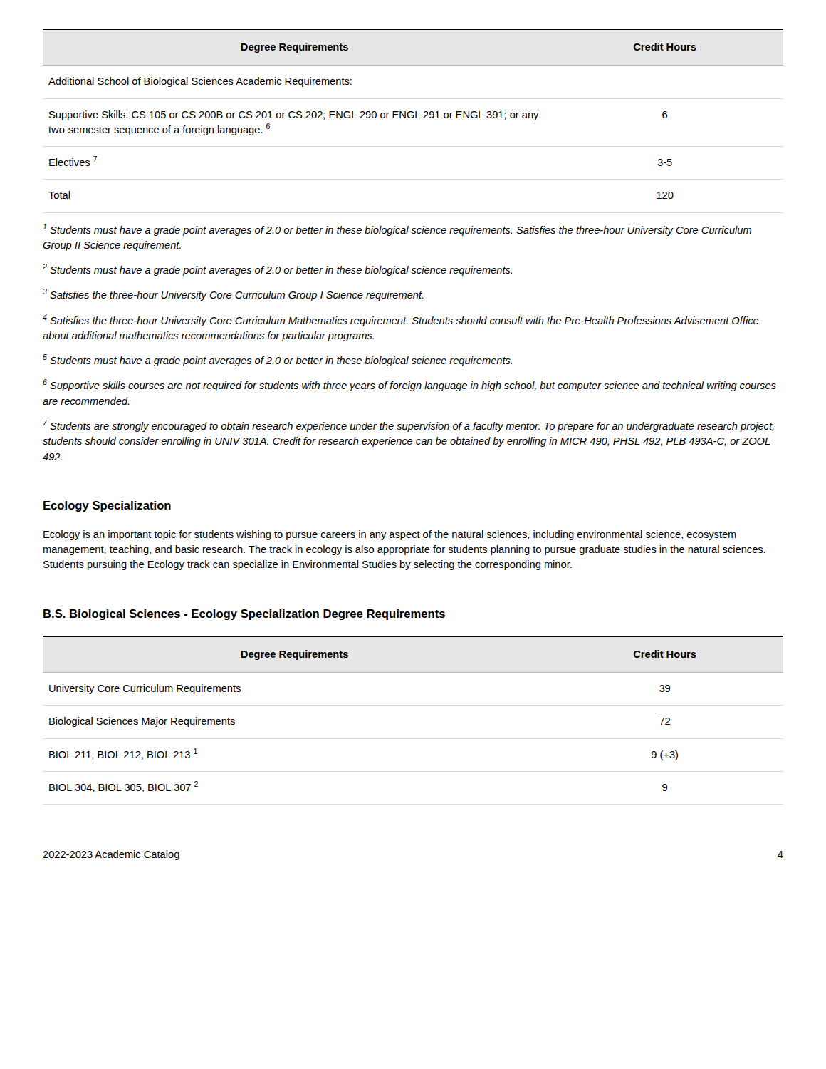| Degree Requirements | Credit Hours |
| --- | --- |
| Additional School of Biological Sciences Academic Requirements: | |
| Supportive Skills: CS 105 or CS 200B or CS 201 or CS 202; ENGL 290 or ENGL 291 or ENGL 391; or any two-semester sequence of a foreign language. 6 | 6 |
| Electives 7 | 3-5 |
| Total | 120 |
1 Students must have a grade point averages of 2.0 or better in these biological science requirements. Satisfies the three-hour University Core Curriculum Group II Science requirement.
2 Students must have a grade point averages of 2.0 or better in these biological science requirements.
3 Satisfies the three-hour University Core Curriculum Group I Science requirement.
4 Satisfies the three-hour University Core Curriculum Mathematics requirement. Students should consult with the Pre-Health Professions Advisement Office about additional mathematics recommendations for particular programs.
5 Students must have a grade point averages of 2.0 or better in these biological science requirements.
6 Supportive skills courses are not required for students with three years of foreign language in high school, but computer science and technical writing courses are recommended.
7 Students are strongly encouraged to obtain research experience under the supervision of a faculty mentor. To prepare for an undergraduate research project, students should consider enrolling in UNIV 301A. Credit for research experience can be obtained by enrolling in MICR 490, PHSL 492, PLB 493A-C, or ZOOL 492.
Ecology Specialization
Ecology is an important topic for students wishing to pursue careers in any aspect of the natural sciences, including environmental science, ecosystem management, teaching, and basic research. The track in ecology is also appropriate for students planning to pursue graduate studies in the natural sciences. Students pursuing the Ecology track can specialize in Environmental Studies by selecting the corresponding minor.
B.S. Biological Sciences - Ecology Specialization Degree Requirements
| Degree Requirements | Credit Hours |
| --- | --- |
| University Core Curriculum Requirements | 39 |
| Biological Sciences Major Requirements | 72 |
| BIOL 211, BIOL 212, BIOL 213 1 | 9 (+3) |
| BIOL 304, BIOL 305, BIOL 307 2 | 9 |
2022-2023 Academic Catalog 4